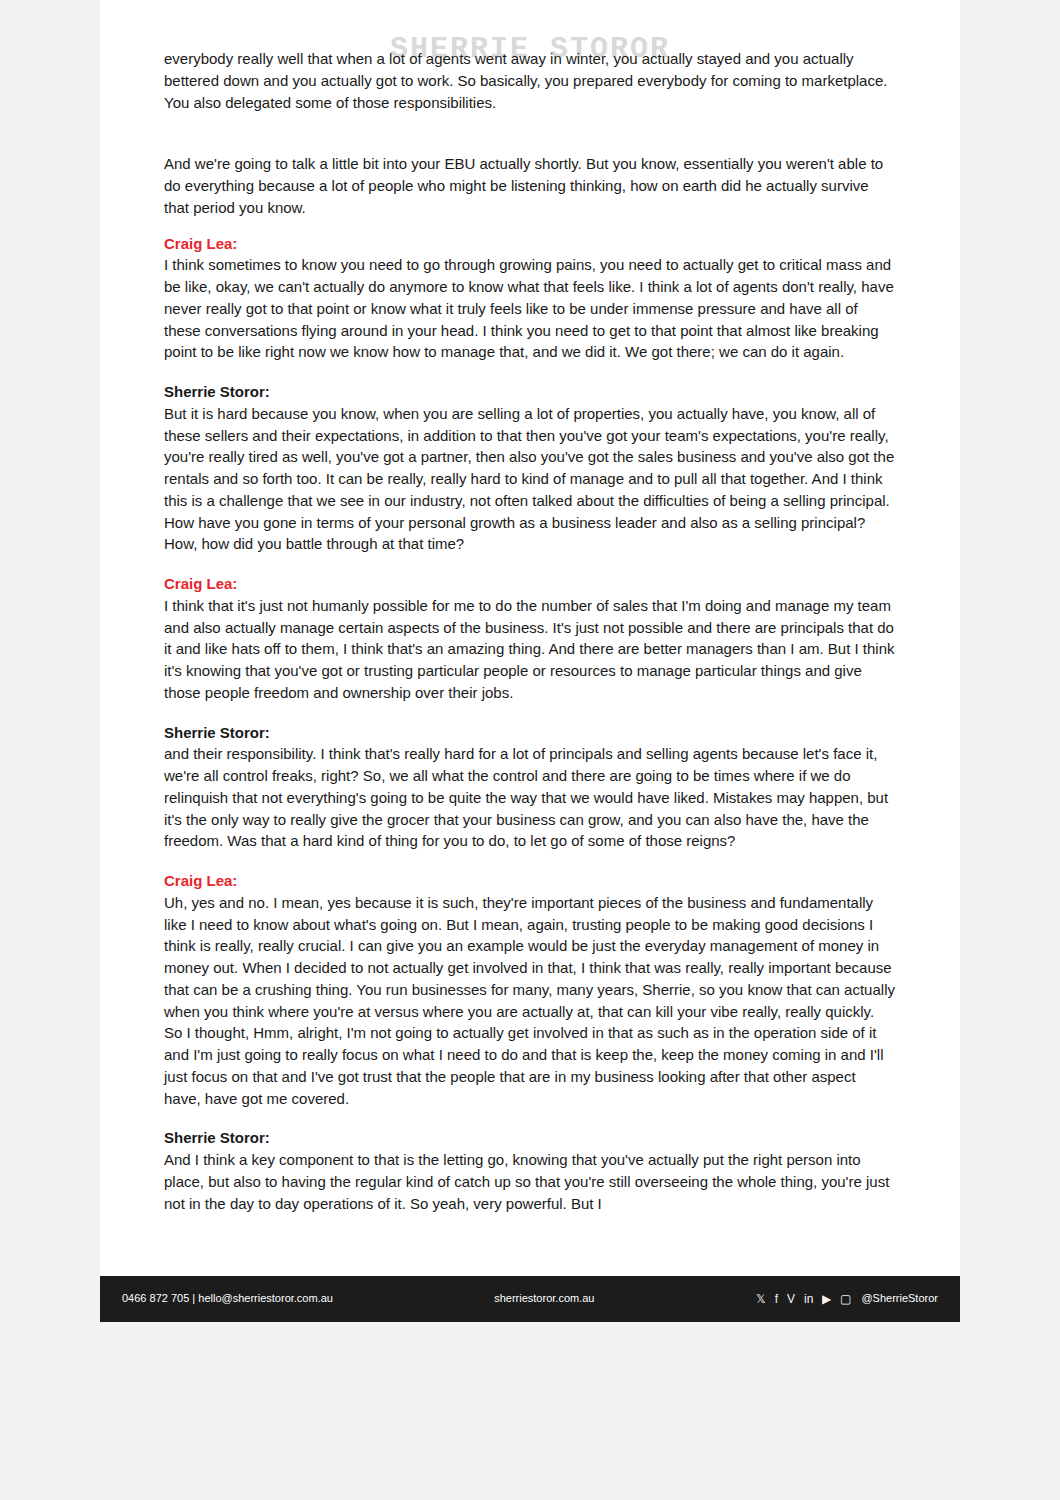SHERRIE STOROR
everybody really well that when a lot of agents went away in winter, you actually stayed and you actually bettered down and you actually got to work. So basically, you prepared everybody for coming to marketplace. You also delegated some of those responsibilities.
And we're going to talk a little bit into your EBU actually shortly. But you know, essentially you weren't able to do everything because a lot of people who might be listening thinking, how on earth did he actually survive that period you know.
Craig Lea:
I think sometimes to know you need to go through growing pains, you need to actually get to critical mass and be like, okay, we can't actually do anymore to know what that feels like. I think a lot of agents don't really, have never really got to that point or know what it truly feels like to be under immense pressure and have all of these conversations flying around in your head. I think you need to get to that point that almost like breaking point to be like right now we know how to manage that, and we did it. We got there; we can do it again.
Sherrie Storor:
But it is hard because you know, when you are selling a lot of properties, you actually have, you know, all of these sellers and their expectations, in addition to that then you've got your team's expectations, you're really, you're really tired as well, you've got a partner, then also you've got the sales business and you've also got the rentals and so forth too. It can be really, really hard to kind of manage and to pull all that together. And I think this is a challenge that we see in our industry, not often talked about the difficulties of being a selling principal. How have you gone in terms of your personal growth as a business leader and also as a selling principal? How, how did you battle through at that time?
Craig Lea:
I think that it's just not humanly possible for me to do the number of sales that I'm doing and manage my team and also actually manage certain aspects of the business. It's just not possible and there are principals that do it and like hats off to them, I think that's an amazing thing. And there are better managers than I am. But I think it's knowing that you've got or trusting particular people or resources to manage particular things and give those people freedom and ownership over their jobs.
Sherrie Storor:
and their responsibility. I think that's really hard for a lot of principals and selling agents because let's face it, we're all control freaks, right? So, we all what the control and there are going to be times where if we do relinquish that not everything's going to be quite the way that we would have liked. Mistakes may happen, but it's the only way to really give the grocer that your business can grow, and you can also have the, have the freedom. Was that a hard kind of thing for you to do, to let go of some of those reigns?
Craig Lea:
Uh, yes and no. I mean, yes because it is such, they're important pieces of the business and fundamentally like I need to know about what's going on. But I mean, again, trusting people to be making good decisions I think is really, really crucial. I can give you an example would be just the everyday management of money in money out. When I decided to not actually get involved in that, I think that was really, really important because that can be a crushing thing. You run businesses for many, many years, Sherrie, so you know that can actually when you think where you're at versus where you are actually at, that can kill your vibe really, really quickly. So I thought, Hmm, alright, I'm not going to actually get involved in that as such as in the operation side of it and I'm just going to really focus on what I need to do and that is keep the, keep the money coming in and I'll just focus on that and I've got trust that the people that are in my business looking after that other aspect have, have got me covered.
Sherrie Storor:
And I think a key component to that is the letting go, knowing that you've actually put the right person into place, but also to having the regular kind of catch up so that you're still overseeing the whole thing, you're just not in the day to day operations of it. So yeah, very powerful. But I
0466 872 705 | hello@sherriestoror.com.au
sherriestoror.com.au
𝕏 f V in ▶ ▢
@SherrieStoror